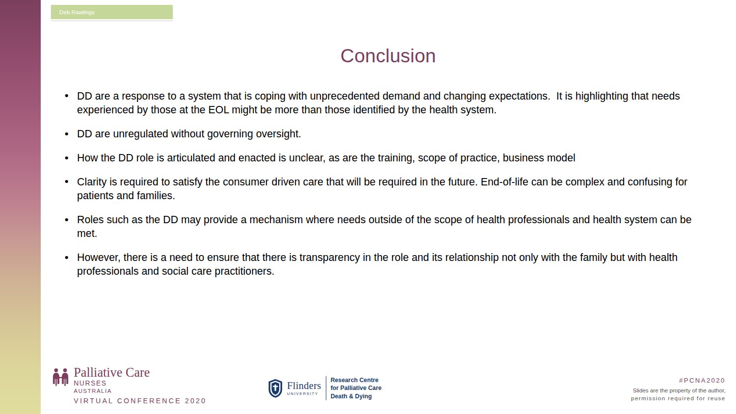Deb Rawlings
Conclusion
DD are a response to a system that is coping with unprecedented demand and changing expectations. It is highlighting that needs experienced by those at the EOL might be more than those identified by the health system.
DD are unregulated without governing oversight.
How the DD role is articulated and enacted is unclear, as are the training, scope of practice, business model
Clarity is required to satisfy the consumer driven care that will be required in the future. End-of-life can be complex and confusing for patients and families.
Roles such as the DD may provide a mechanism where needs outside of the scope of health professionals and health system can be met.
However, there is a need to ensure that there is transparency in the role and its relationship not only with the family but with health professionals and social care practitioners.
Palliative Care
NURSES
AUSTRALIA
VIRTUAL CONFERENCE 2020
Flinders
UNIVERSITY
Research Centre
for Palliative Care
Death & Dying
#PCNA2020
Slides are the property of the author,
permission required for reuse